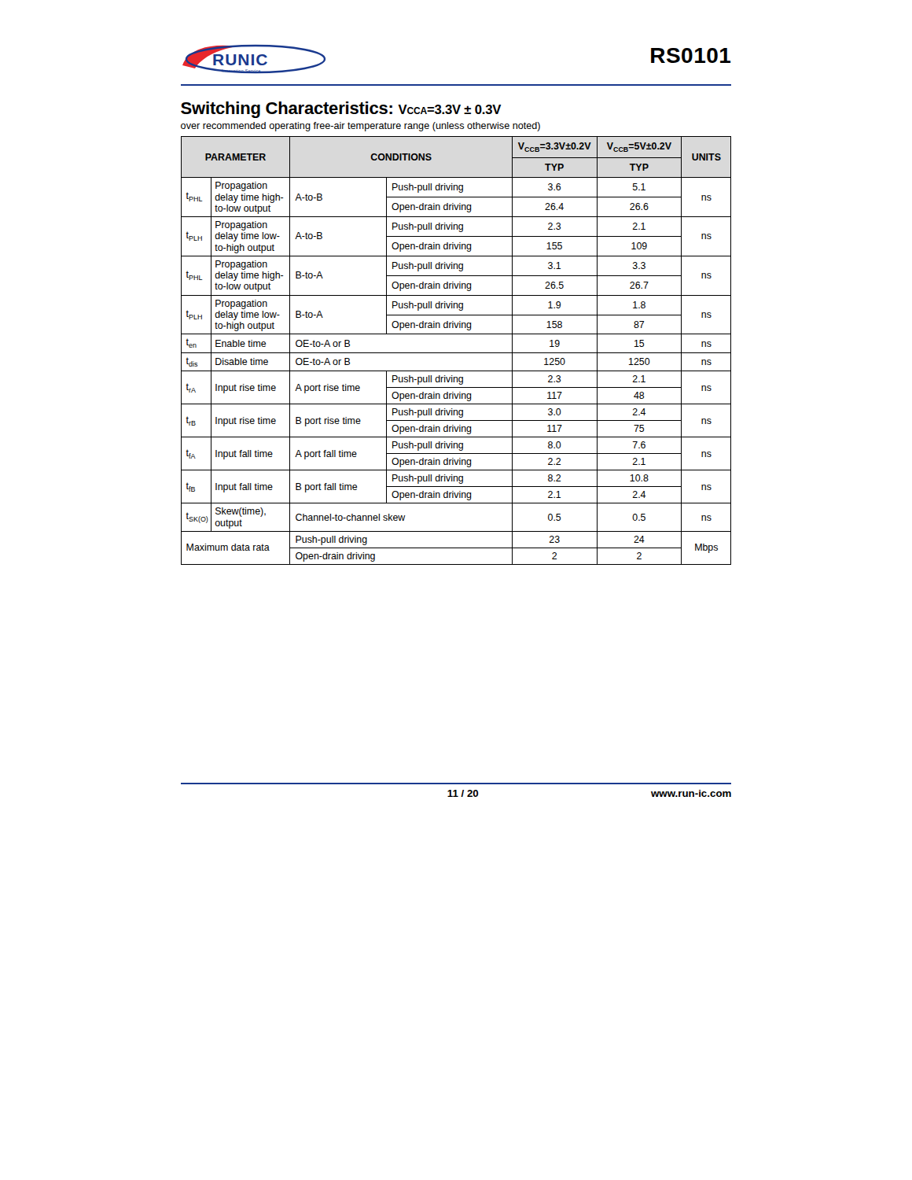RUNIC Innovation Service
RS0101
Switching Characteristics: VCCA=3.3V ± 0.3V
over recommended operating free-air temperature range (unless otherwise noted)
| PARAMETER | CONDITIONS | V CCB =3.3V±0.2V | V CCB =5V±0.2V | UNITS |
| --- | --- | --- | --- | --- |
| TYP | TYP |
| t PHL | Propagation delay time high-to-low output | A-to-B | Push-pull driving | 3.6 | 5.1 | ns |
| Open-drain driving | 26.4 | 26.6 |
| t PLH | Propagation delay time low-to-high output | A-to-B | Push-pull driving | 2.3 | 2.1 | ns |
| Open-drain driving | 155 | 109 |
| t PHL | Propagation delay time high-to-low output | B-to-A | Push-pull driving | 3.1 | 3.3 | ns |
| Open-drain driving | 26.5 | 26.7 |
| t PLH | Propagation delay time low-to-high output | B-to-A | Push-pull driving | 1.9 | 1.8 | ns |
| Open-drain driving | 158 | 87 |
| t en | Enable time | OE-to-A or B | 19 | 15 | ns |
| t dis | Disable time | OE-to-A or B | 1250 | 1250 | ns |
| t rA | Input rise time | A port rise time | Push-pull driving | 2.3 | 2.1 | ns |
| Open-drain driving | 117 | 48 |
| t rB | Input rise time | B port rise time | Push-pull driving | 3.0 | 2.4 | ns |
| Open-drain driving | 117 | 75 |
| t fA | Input fall time | A port fall time | Push-pull driving | 8.0 | 7.6 | ns |
| Open-drain driving | 2.2 | 2.1 |
| t fB | Input fall time | B port fall time | Push-pull driving | 8.2 | 10.8 | ns |
| Open-drain driving | 2.1 | 2.4 |
| t SK(O) | Skew(time), output | Channel-to-channel skew | 0.5 | 0.5 | ns |
| Maximum data rata | Push-pull driving | 23 | 24 | Mbps |
| Open-drain driving | 2 | 2 |
11 / 20
www.run-ic.com